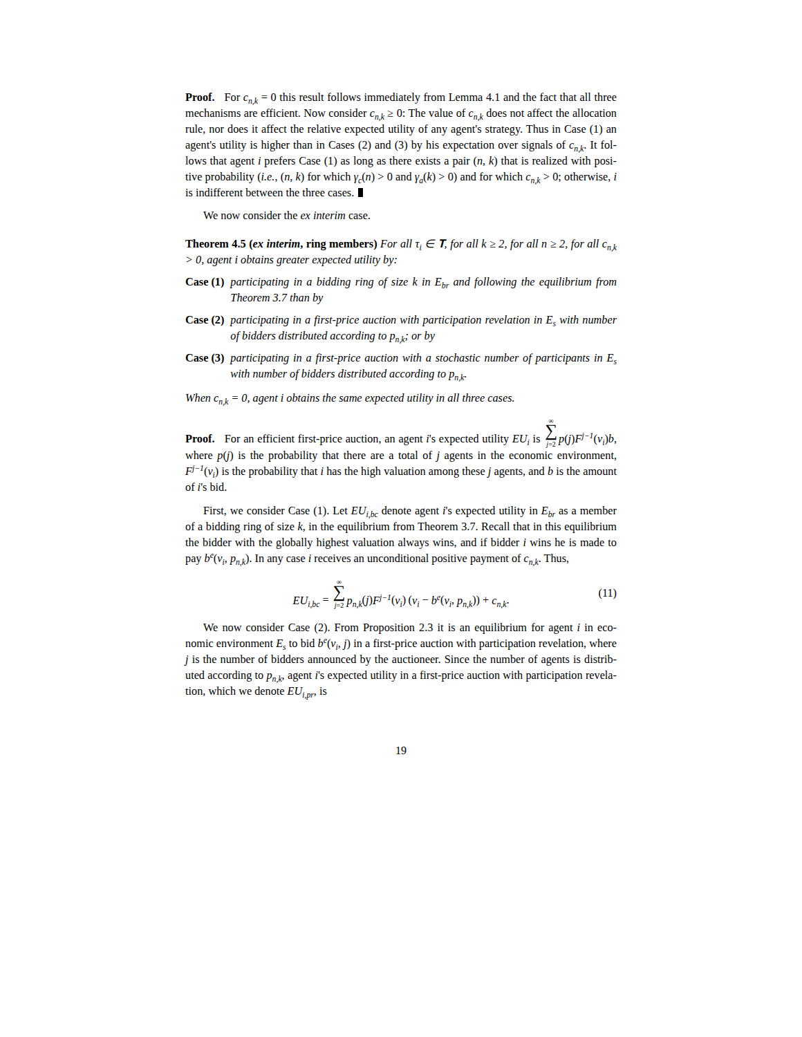Proof. For cn,k = 0 this result follows immediately from Lemma 4.1 and the fact that all three mechanisms are efficient. Now consider cn,k ≥ 0: The value of cn,k does not affect the allocation rule, nor does it affect the relative expected utility of any agent's strategy. Thus in Case (1) an agent's utility is higher than in Cases (2) and (3) by his expectation over signals of cn,k. It follows that agent i prefers Case (1) as long as there exists a pair (n, k) that is realized with positive probability (i.e., (n, k) for which γc(n) > 0 and γa(k) > 0) and for which cn,k > 0; otherwise, i is indifferent between the three cases.
We now consider the ex interim case.
Theorem 4.5 (ex interim, ring members) For all τi ∈ 𝐓, for all k ≥ 2, for all n ≥ 2, for all cn,k > 0, agent i obtains greater expected utility by:
Case (1)
participating in a bidding ring of size k in Ebr and following the equilibrium from Theorem 3.7 than by
Case (2)
participating in a first-price auction with participation revelation in Es with number of bidders distributed according to pn,k; or by
Case (3)
participating in a first-price auction with a stochastic number of participants in Es with number of bidders distributed according to pn,k.
When cn,k = 0, agent i obtains the same expected utility in all three cases.
Proof. For an efficient first-price auction, an agent i's expected utility EUi is ∞∑j=2 p(j)Fj−1(vi)b, where p(j) is the probability that there are a total of j agents in the economic environment, Fj−1(vi) is the probability that i has the high valuation among these j agents, and b is the amount of i's bid.
First, we consider Case (1). Let EUi,bc denote agent i's expected utility in Ebr as a member of a bidding ring of size k, in the equilibrium from Theorem 3.7. Recall that in this equilibrium the bidder with the globally highest valuation always wins, and if bidder i wins he is made to pay be(vi, pn,k). In any case i receives an unconditional positive payment of cn,k. Thus,
EUi,bc = ∞∑j=2 pn,k(j)Fj−1(vi) (vi − be(vi, pn,k)) + cn,k. (11)
We now consider Case (2). From Proposition 2.3 it is an equilibrium for agent i in economic environment Es to bid be(vi, j) in a first-price auction with participation revelation, where j is the number of bidders announced by the auctioneer. Since the number of agents is distributed according to pn,k, agent i's expected utility in a first-price auction with participation revelation, which we denote EUi,pr, is
19